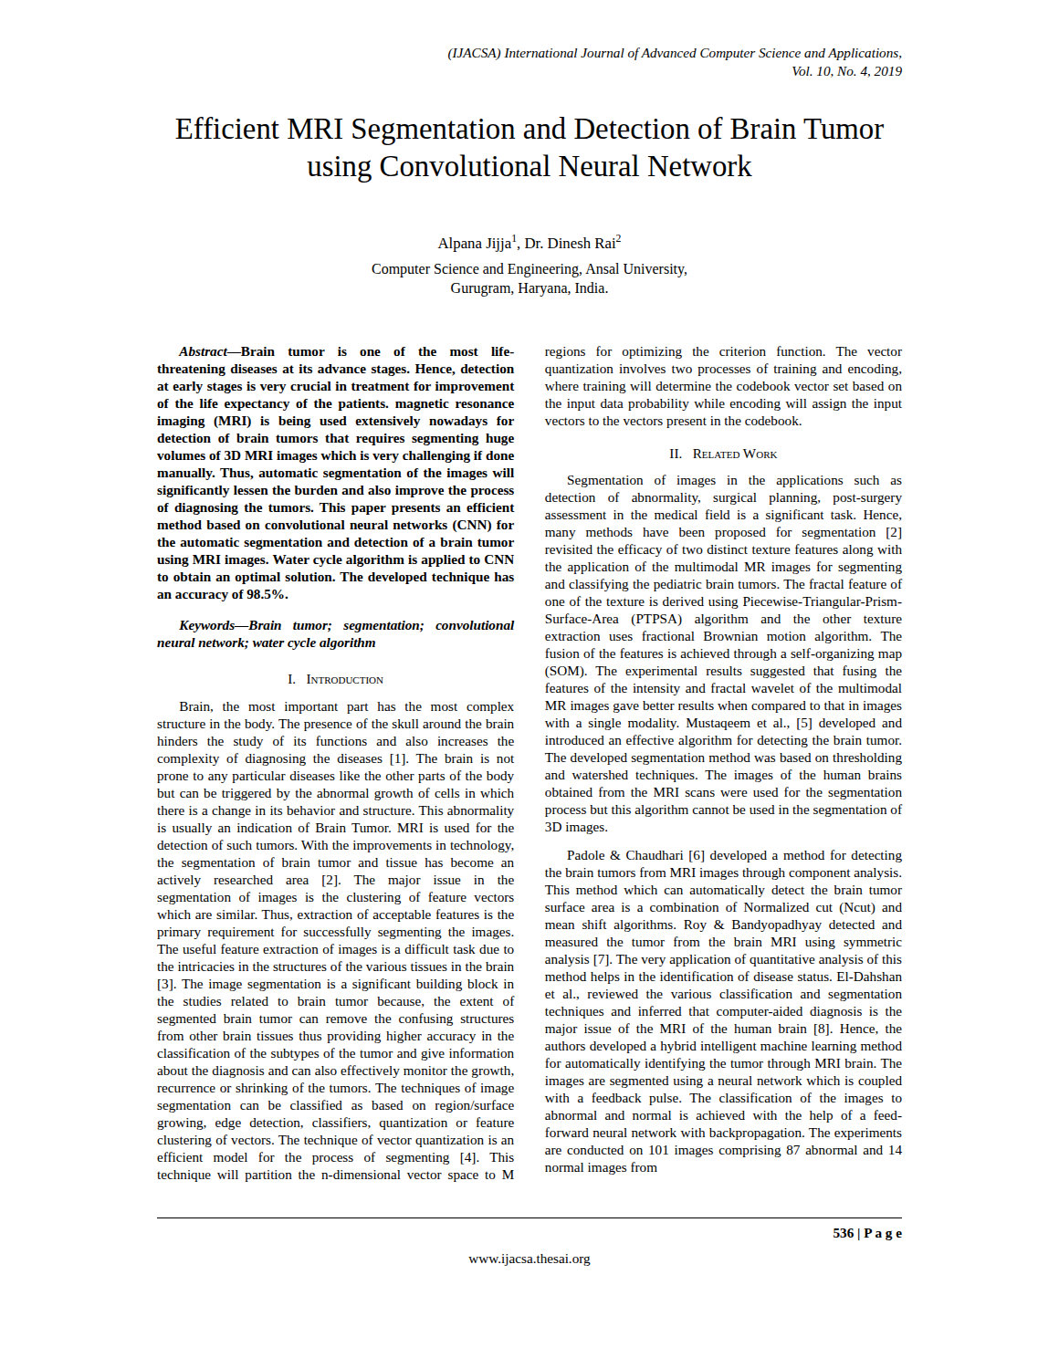(IJACSA) International Journal of Advanced Computer Science and Applications,
Vol. 10, No. 4, 2019
Efficient MRI Segmentation and Detection of Brain Tumor using Convolutional Neural Network
Alpana Jijja1, Dr. Dinesh Rai2
Computer Science and Engineering, Ansal University,
Gurugram, Haryana, India.
Abstract—Brain tumor is one of the most life-threatening diseases at its advance stages. Hence, detection at early stages is very crucial in treatment for improvement of the life expectancy of the patients. magnetic resonance imaging (MRI) is being used extensively nowadays for detection of brain tumors that requires segmenting huge volumes of 3D MRI images which is very challenging if done manually. Thus, automatic segmentation of the images will significantly lessen the burden and also improve the process of diagnosing the tumors. This paper presents an efficient method based on convolutional neural networks (CNN) for the automatic segmentation and detection of a brain tumor using MRI images. Water cycle algorithm is applied to CNN to obtain an optimal solution. The developed technique has an accuracy of 98.5%.
Keywords—Brain tumor; segmentation; convolutional neural network; water cycle algorithm
I. Introduction
Brain, the most important part has the most complex structure in the body. The presence of the skull around the brain hinders the study of its functions and also increases the complexity of diagnosing the diseases [1]. The brain is not prone to any particular diseases like the other parts of the body but can be triggered by the abnormal growth of cells in which there is a change in its behavior and structure. This abnormality is usually an indication of Brain Tumor. MRI is used for the detection of such tumors. With the improvements in technology, the segmentation of brain tumor and tissue has become an actively researched area [2]. The major issue in the segmentation of images is the clustering of feature vectors which are similar. Thus, extraction of acceptable features is the primary requirement for successfully segmenting the images. The useful feature extraction of images is a difficult task due to the intricacies in the structures of the various tissues in the brain [3]. The image segmentation is a significant building block in the studies related to brain tumor because, the extent of segmented brain tumor can remove the confusing structures from other brain tissues thus providing higher accuracy in the classification of the subtypes of the tumor and give information about the diagnosis and can also effectively monitor the growth, recurrence or shrinking of the tumors. The techniques of image segmentation can be classified as based on region/surface growing, edge detection, classifiers, quantization or feature clustering of vectors. The technique of vector quantization is an efficient model for the process of segmenting [4]. This technique will partition the n-dimensional vector space to M regions for optimizing the criterion function. The vector quantization involves two processes of training and encoding, where training will determine the codebook vector set based on the input data probability while encoding will assign the input vectors to the vectors present in the codebook.
II. Related Work
Segmentation of images in the applications such as detection of abnormality, surgical planning, post-surgery assessment in the medical field is a significant task. Hence, many methods have been proposed for segmentation [2] revisited the efficacy of two distinct texture features along with the application of the multimodal MR images for segmenting and classifying the pediatric brain tumors. The fractal feature of one of the texture is derived using Piecewise-Triangular-Prism-Surface-Area (PTPSA) algorithm and the other texture extraction uses fractional Brownian motion algorithm. The fusion of the features is achieved through a self-organizing map (SOM). The experimental results suggested that fusing the features of the intensity and fractal wavelet of the multimodal MR images gave better results when compared to that in images with a single modality. Mustaqeem et al., [5] developed and introduced an effective algorithm for detecting the brain tumor. The developed segmentation method was based on thresholding and watershed techniques. The images of the human brains obtained from the MRI scans were used for the segmentation process but this algorithm cannot be used in the segmentation of 3D images.
Padole & Chaudhari [6] developed a method for detecting the brain tumors from MRI images through component analysis. This method which can automatically detect the brain tumor surface area is a combination of Normalized cut (Ncut) and mean shift algorithms. Roy & Bandyopadhyay detected and measured the tumor from the brain MRI using symmetric analysis [7]. The very application of quantitative analysis of this method helps in the identification of disease status. El-Dahshan et al., reviewed the various classification and segmentation techniques and inferred that computer-aided diagnosis is the major issue of the MRI of the human brain [8]. Hence, the authors developed a hybrid intelligent machine learning method for automatically identifying the tumor through MRI brain. The images are segmented using a neural network which is coupled with a feedback pulse. The classification of the images to abnormal and normal is achieved with the help of a feed-forward neural network with backpropagation. The experiments are conducted on 101 images comprising 87 abnormal and 14 normal images from
536 | P a g e
www.ijacsa.thesai.org